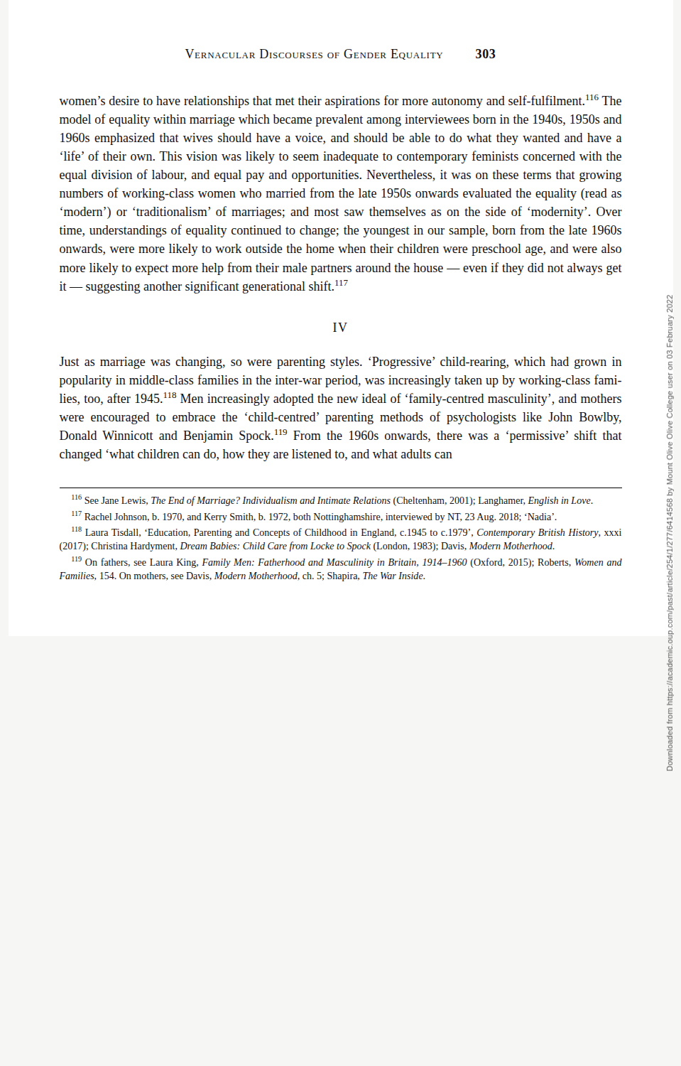Downloaded from https://academic.oup.com/past/article/254/1/277/6414568 by Mount Olive Olive College user on 03 February 2022
Vernacular Discourses of Gender Equality 303
women’s desire to have relationships that met their aspirations for more autonomy and self-fulfilment.116 The model of equality within marriage which became prevalent among interviewees born in the 1940s, 1950s and 1960s emphasized that wives should have a voice, and should be able to do what they wanted and have a ‘life’ of their own. This vision was likely to seem inadequate to contemporary feminists concerned with the equal division of labour, and equal pay and opportunities. Nevertheless, it was on these terms that growing numbers of working-class women who married from the late 1950s onwards evaluated the equality (read as ‘modern’) or ‘traditionalism’ of marriages; and most saw themselves as on the side of ‘modernity’. Over time, understandings of equality continued to change; the youngest in our sample, born from the late 1960s onwards, were more likely to work outside the home when their children were preschool age, and were also more likely to expect more help from their male partners around the house — even if they did not always get it — suggesting another significant generational shift.117
IV
Just as marriage was changing, so were parenting styles. ‘Progressive’ child-rearing, which had grown in popularity in middle-class families in the inter-war period, was increasingly taken up by working-class families, too, after 1945.118 Men increasingly adopted the new ideal of ‘family-centred masculinity’, and mothers were encouraged to embrace the ‘child-centred’ parenting methods of psychologists like John Bowlby, Donald Winnicott and Benjamin Spock.119 From the 1960s onwards, there was a ‘permissive’ shift that changed ‘what children can do, how they are listened to, and what adults can
116 See Jane Lewis, The End of Marriage? Individualism and Intimate Relations (Cheltenham, 2001); Langhamer, English in Love.
117 Rachel Johnson, b. 1970, and Kerry Smith, b. 1972, both Nottinghamshire, interviewed by NT, 23 Aug. 2018; ‘Nadia’.
118 Laura Tisdall, ‘Education, Parenting and Concepts of Childhood in England, c.1945 to c.1979’, Contemporary British History, xxxi (2017); Christina Hardyment, Dream Babies: Child Care from Locke to Spock (London, 1983); Davis, Modern Motherhood.
119 On fathers, see Laura King, Family Men: Fatherhood and Masculinity in Britain, 1914–1960 (Oxford, 2015); Roberts, Women and Families, 154. On mothers, see Davis, Modern Motherhood, ch. 5; Shapira, The War Inside.